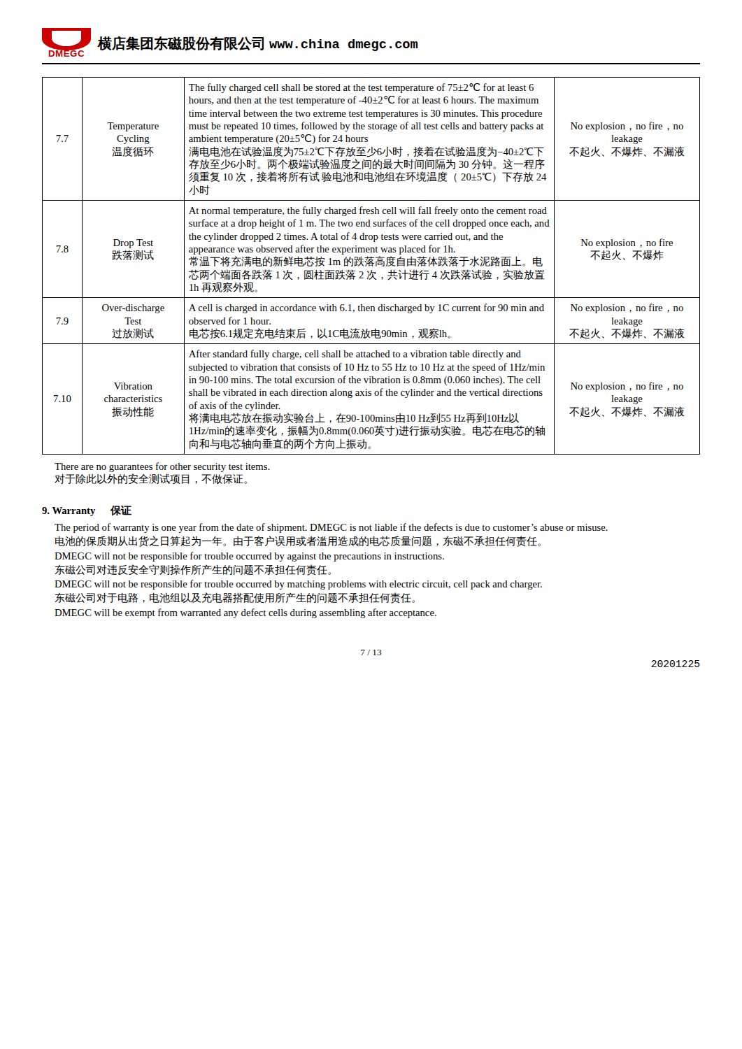DMEGC
横店集团东磁股份有限公司 www.china dmegc.com
| 7.7 | Temperature Cycling 温度循环 | The fully charged cell shall be stored at the test temperature of 75±2℃ for at least 6 hours, and then at the test temperature of -40±2℃ for at least 6 hours. The maximum time interval between the two extreme test temperatures is 30 minutes. This procedure must be repeated 10 times, followed by the storage of all test cells and battery packs at ambient temperature (20±5℃) for 24 hours 满电电池在试验温度为75±2℃下存放至少6小时，接着在试验温度为−40±2℃下存放至少6小时。两个极端试验温度之间的最大时间间隔为 30 分钟。这一程序须重复 10 次，接着将所有试 验电池和电池组在环境温度（ 20±5℃）下存放 24 小时 | No explosion，no fire，no leakage 不起火、不爆炸、不漏液 |
| 7.8 | Drop Test 跌落测试 | At normal temperature, the fully charged fresh cell will fall freely onto the cement road surface at a drop height of 1 m. The two end surfaces of the cell dropped once each, and the cylinder dropped 2 times. A total of 4 drop tests were carried out, and the appearance was observed after the experiment was placed for 1h. 常温下将充满电的新鲜电芯按 1m 的跌落高度自由落体跌落于水泥路面上。电芯两个端面各跌落 1 次，圆柱面跌落 2 次，共计进行 4 次跌落试验，实验放置 1h 再观察外观。 | No explosion，no fire 不起火、不爆炸 |
| 7.9 | Over-discharge Test 过放测试 | A cell is charged in accordance with 6.1, then discharged by 1C current for 90 min and observed for 1 hour. 电芯按6.1规定充电结束后，以1C电流放电90min，观察lh。 | No explosion，no fire，no leakage 不起火、不爆炸、不漏液 |
| 7.10 | Vibration characteristics 振动性能 | After standard fully charge, cell shall be attached to a vibration table directly and subjected to vibration that consists of 10 Hz to 55 Hz to 10 Hz at the speed of 1Hz/min in 90-100 mins. The total excursion of the vibration is 0.8mm (0.060 inches). The cell shall be vibrated in each direction along axis of the cylinder and the vertical directions of axis of the cylinder. 将满电电芯放在振动实验台上，在90-100mins由10 Hz到55 Hz再到10Hz以1Hz/min的速率变化，振幅为0.8mm(0.060英寸)进行振动实验。电芯在电芯的轴向和与电芯轴向垂直的两个方向上振动。 | No explosion，no fire，no leakage 不起火、不爆炸、不漏液 |
There are no guarantees for other security test items.
对于除此以外的安全测试项目，不做保证。
9. Warranty 保证
The period of warranty is one year from the date of shipment. DMEGC is not liable if the defects is due to customer’s abuse or misuse.
电池的保质期从出货之日算起为一年。由于客户误用或者滥用造成的电芯质量问题，东磁不承担任何责任。
DMEGC will not be responsible for trouble occurred by against the precautions in instructions.
东磁公司对违反安全守则操作所产生的问题不承担任何责任。
DMEGC will not be responsible for trouble occurred by matching problems with electric circuit, cell pack and charger.
东磁公司对于电路，电池组以及充电器搭配使用所产生的问题不承担任何责任。
DMEGC will be exempt from warranted any defect cells during assembling after acceptance.
7 / 13
20201225